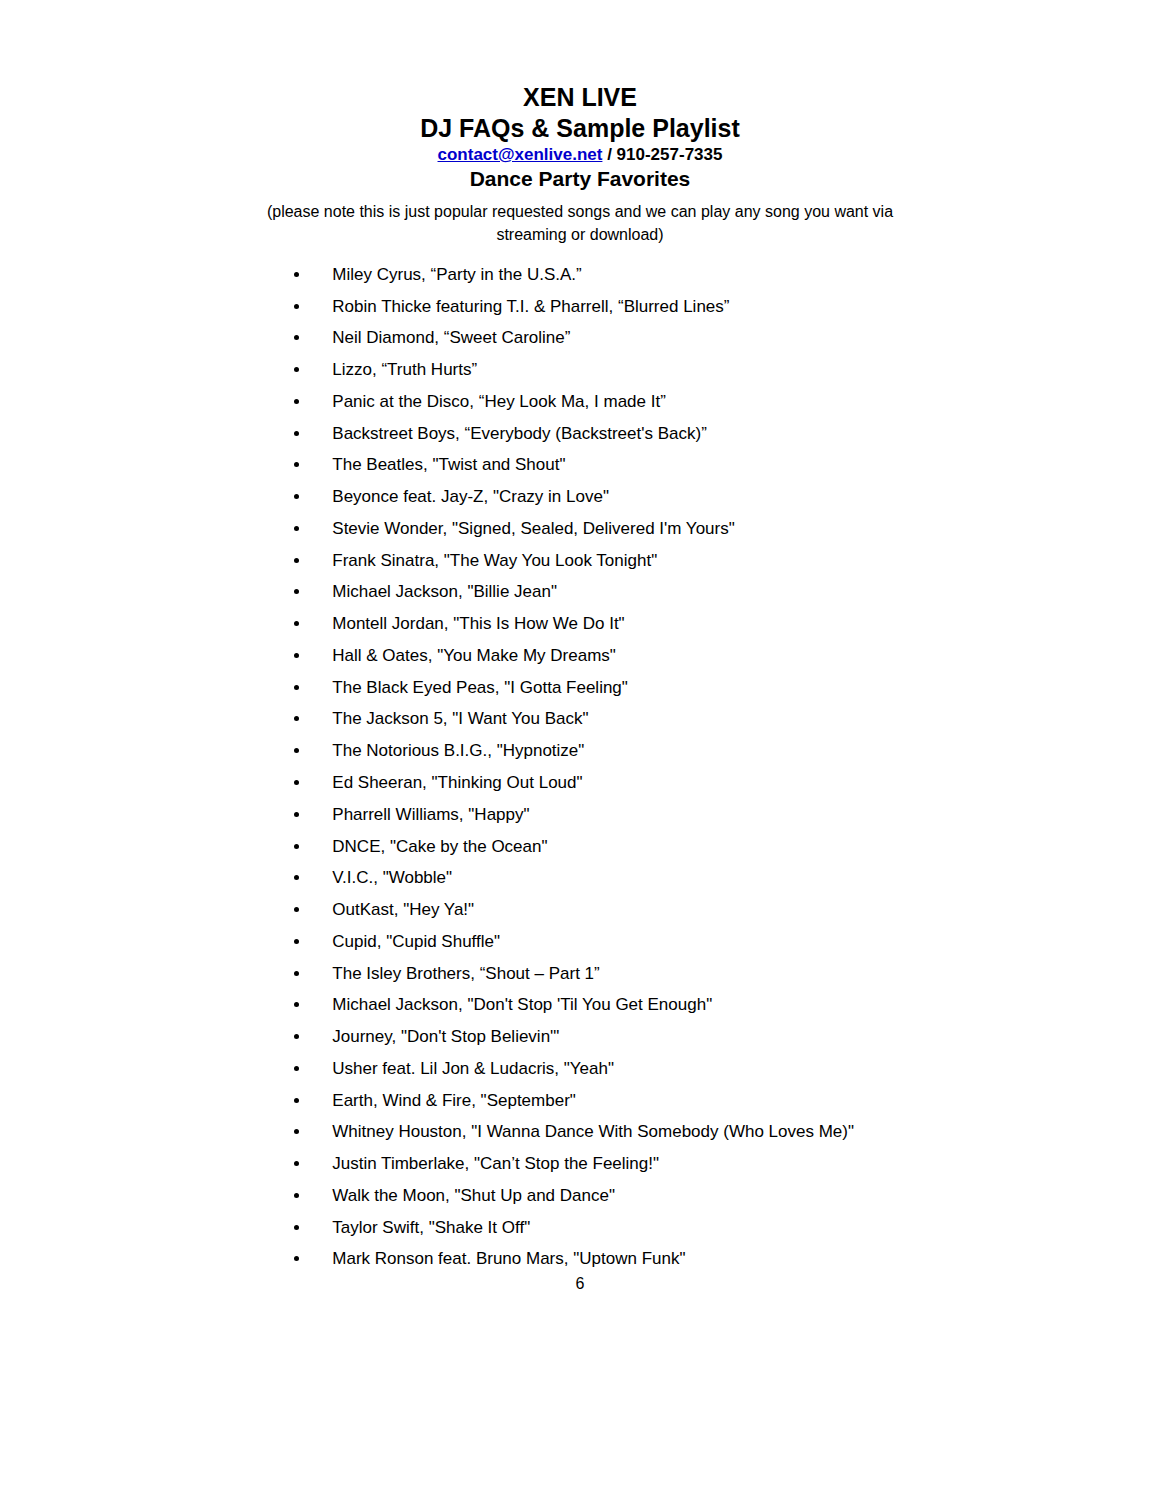XEN LIVE
DJ FAQs & Sample Playlist
contact@xenlive.net / 910-257-7335
Dance Party Favorites
(please note this is just popular requested songs and we can play any song you want via streaming or download)
Miley Cyrus, “Party in the U.S.A.”
Robin Thicke featuring T.I. & Pharrell, “Blurred Lines”
Neil Diamond, “Sweet Caroline”
Lizzo, “Truth Hurts”
Panic at the Disco, “Hey Look Ma, I made It”
Backstreet Boys, “Everybody (Backstreet's Back)”
The Beatles, "Twist and Shout"
Beyonce feat. Jay-Z, "Crazy in Love"
Stevie Wonder, "Signed, Sealed, Delivered I'm Yours"
Frank Sinatra, "The Way You Look Tonight"
Michael Jackson, "Billie Jean"
Montell Jordan, "This Is How We Do It"
Hall & Oates, "You Make My Dreams"
The Black Eyed Peas, "I Gotta Feeling"
The Jackson 5, "I Want You Back"
The Notorious B.I.G., "Hypnotize"
Ed Sheeran, "Thinking Out Loud"
Pharrell Williams, "Happy"
DNCE, "Cake by the Ocean"
V.I.C., "Wobble"
OutKast, "Hey Ya!"
Cupid, "Cupid Shuffle"
The Isley Brothers, “Shout – Part 1”
Michael Jackson, "Don't Stop 'Til You Get Enough"
Journey, "Don't Stop Believin'"
Usher feat. Lil Jon & Ludacris, "Yeah"
Earth, Wind & Fire, "September"
Whitney Houston, "I Wanna Dance With Somebody (Who Loves Me)"
Justin Timberlake, "Can’t Stop the Feeling!"
Walk the Moon, "Shut Up and Dance"
Taylor Swift, "Shake It Off"
Mark Ronson feat. Bruno Mars, "Uptown Funk"
6